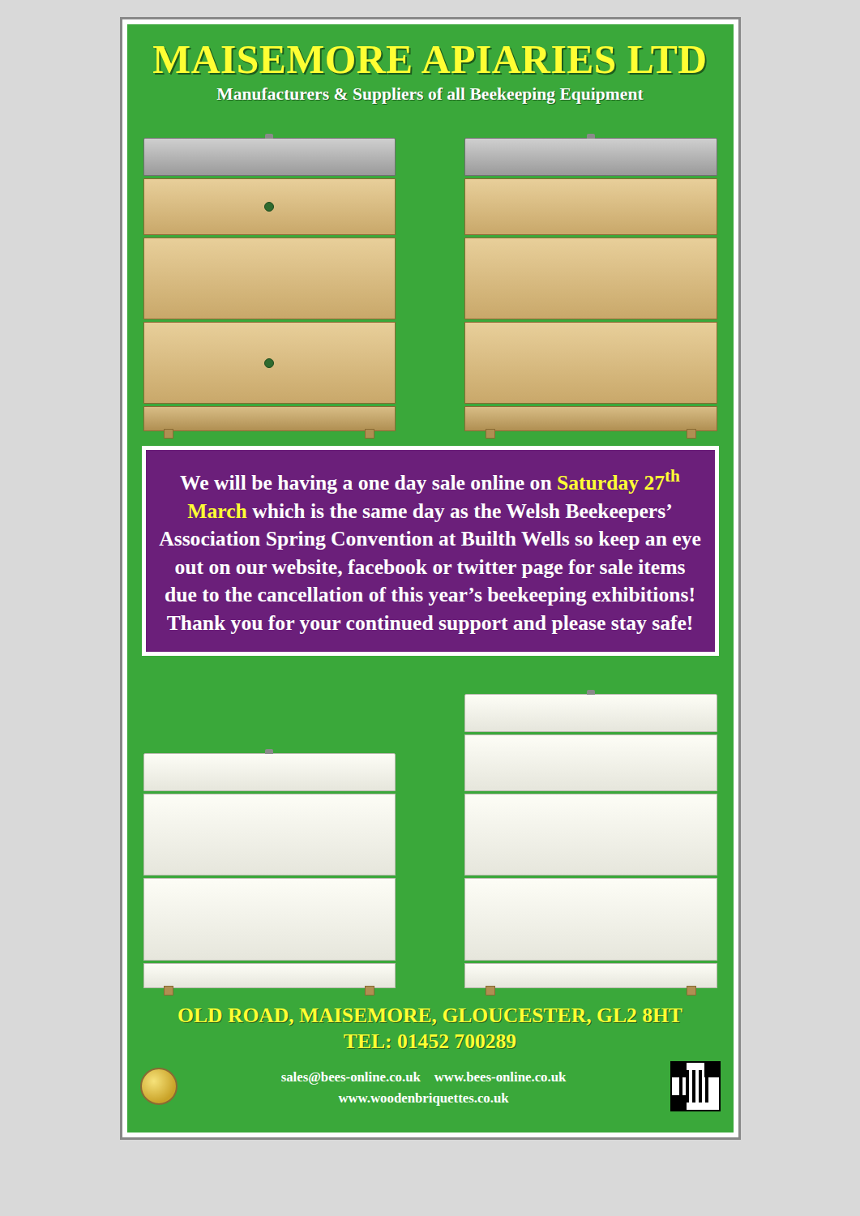Maisemore Apiaries Ltd
Manufacturers & Suppliers of all Beekeeping Equipment
Wooden beehive, flat roof
Wooden beehive, gabled roof
One day online sale
We will be having a one day sale online on Saturday 27th March which is the same day as the Welsh Beekeepers’ Association Spring Convention at Builth Wells so keep an eye out on our website, facebook or twitter page for sale items due to the cancellation of this year’s beekeeping exhibitions! Thank you for your continued support and please stay safe!
Polystyrene beehive
Polystyrene beehive, frames shown
Old Road, Maisemore, Gloucester, GL2 8HT
Tel: 01452 700289
sales@bees-online.co.uk www.bees-online.co.uk
www.woodenbriquettes.co.uk